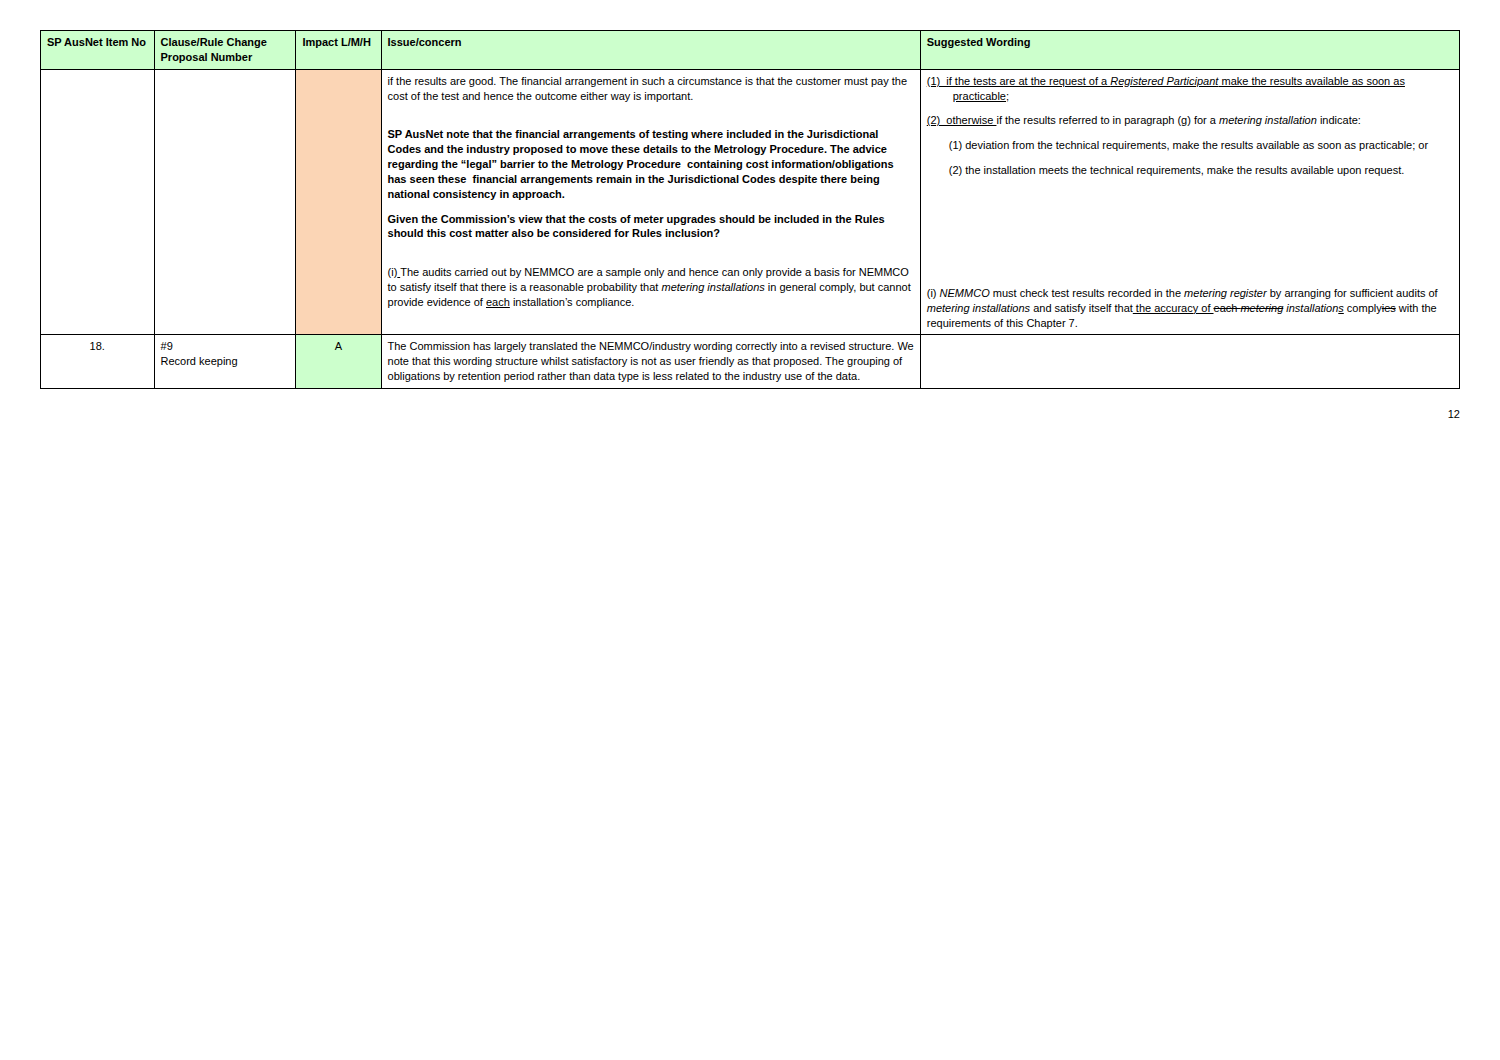| SP AusNet Item No | Clause/Rule Change Proposal Number | Impact L/M/H | Issue/concern | Suggested Wording |
| --- | --- | --- | --- | --- |
| | | | if the results are good. The financial arrangement in such a circumstance is that the customer must pay the cost of the test and hence the outcome either way is important. SP AusNet note that the financial arrangements of testing where included in the Jurisdictional Codes and the industry proposed to move these details to the Metrology Procedure. The advice regarding the “legal” barrier to the Metrology Procedure containing cost information/obligations has seen these financial arrangements remain in the Jurisdictional Codes despite there being national consistency in approach. Given the Commission’s view that the costs of meter upgrades should be included in the Rules should this cost matter also be considered for Rules inclusion? (i) The audits carried out by NEMMCO are a sample only and hence can only provide a basis for NEMMCO to satisfy itself that there is a reasonable probability that metering installations in general comply, but cannot provide evidence of each installation’s compliance. | (1) if the tests are at the request of a Registered Participant make the results available as soon as practicable; (2) otherwise if the results referred to in paragraph (g) for a metering installation indicate: (1) deviation from the technical requirements, make the results available as soon as practicable; or (2) the installation meets the technical requirements, make the results available upon request. (i) NEMMCO must check test results recorded in the metering register by arranging for sufficient audits of metering installations and satisfy itself that the accuracy of each metering installation s comply ies with the requirements of this Chapter 7. |
| 18. | #9 Record keeping | A | The Commission has largely translated the NEMMCO/industry wording correctly into a revised structure. We note that this wording structure whilst satisfactory is not as user friendly as that proposed. The grouping of obligations by retention period rather than data type is less related to the industry use of the data. | |
12